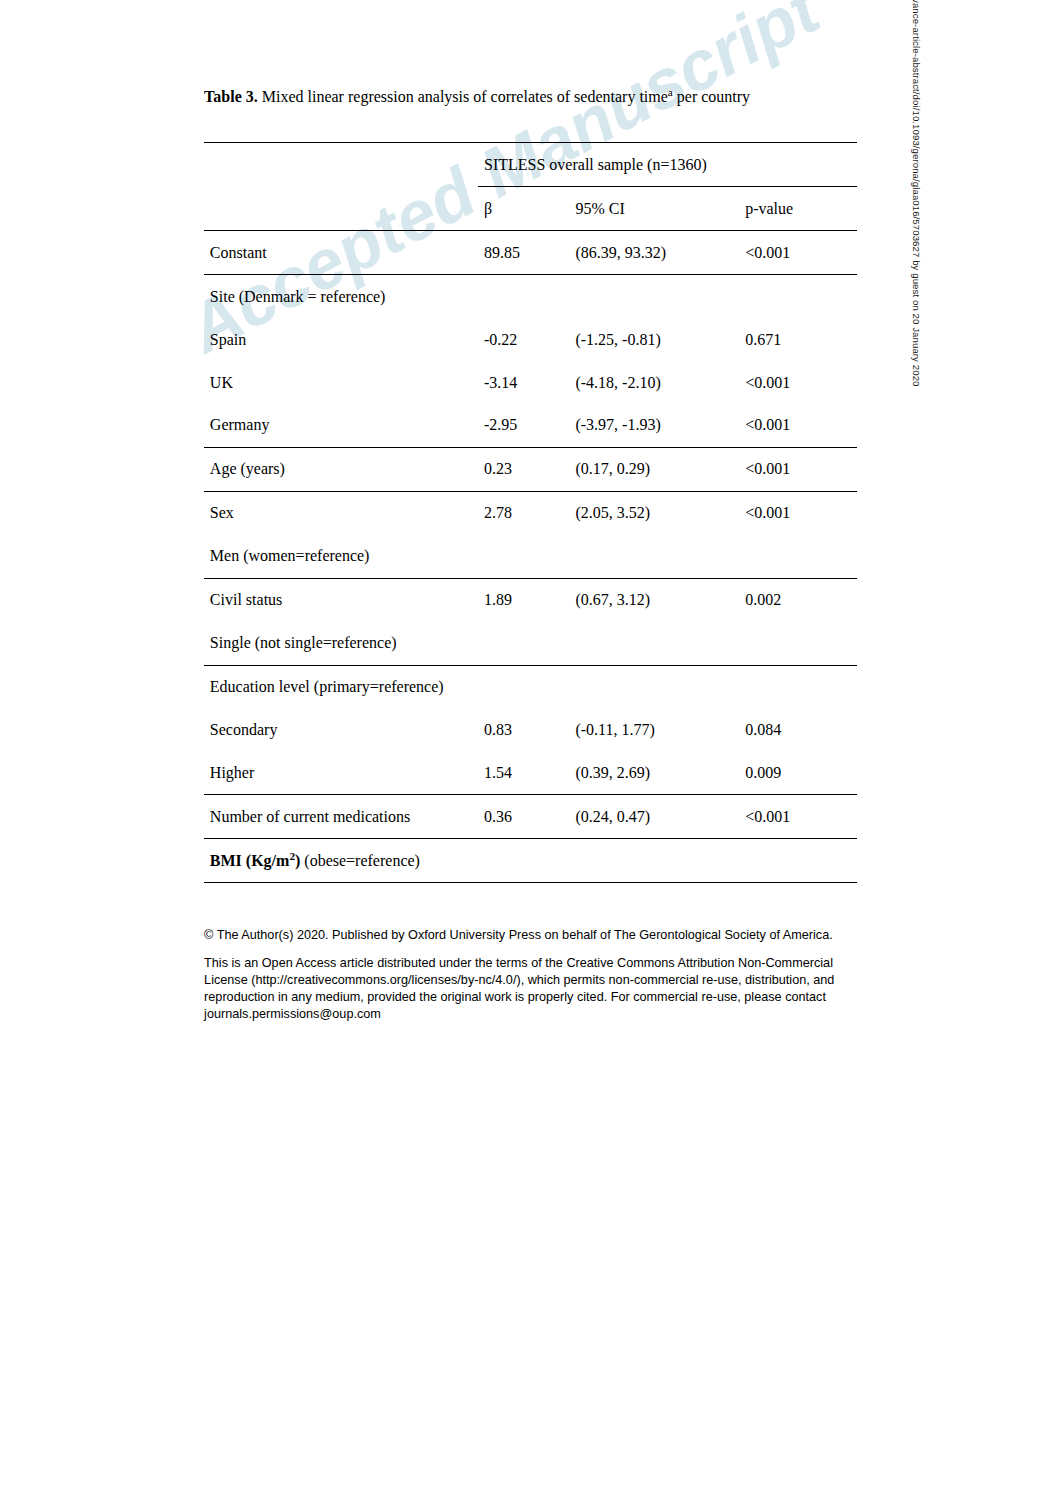Downloaded from https://academic.oup.com/biomedgerontology/advance-article-abstract/doi/10.1093/gerona/glaa016/5703627 by guest on 20 January 2020
Accepted Manuscript
Table 3. Mixed linear regression analysis of correlates of sedentary timea per country
| | SITLESS overall sample (n=1360) |
| | β | 95% CI | p-value |
| Constant | 89.85 | (86.39, 93.32) | <0.001 |
| Site (Denmark = reference) | | | |
| Spain | -0.22 | (-1.25, -0.81) | 0.671 |
| UK | -3.14 | (-4.18, -2.10) | <0.001 |
| Germany | -2.95 | (-3.97, -1.93) | <0.001 |
| Age (years) | 0.23 | (0.17, 0.29) | <0.001 |
| Sex | 2.78 | (2.05, 3.52) | <0.001 |
| Men (women=reference) | | | |
| Civil status | 1.89 | (0.67, 3.12) | 0.002 |
| Single (not single=reference) | | | |
| Education level (primary=reference) | | | |
| Secondary | 0.83 | (-0.11, 1.77) | 0.084 |
| Higher | 1.54 | (0.39, 2.69) | 0.009 |
| Number of current medications | 0.36 | (0.24, 0.47) | <0.001 |
| BMI (Kg/m 2 ) (obese=reference) | | | |
© The Author(s) 2020. Published by Oxford University Press on behalf of The Gerontological Society of America.
This is an Open Access article distributed under the terms of the Creative Commons Attribution Non-Commercial License (http://creativecommons.org/licenses/by-nc/4.0/), which permits non-commercial re-use, distribution, and reproduction in any medium, provided the original work is properly cited. For commercial re-use, please contact journals.permissions@oup.com